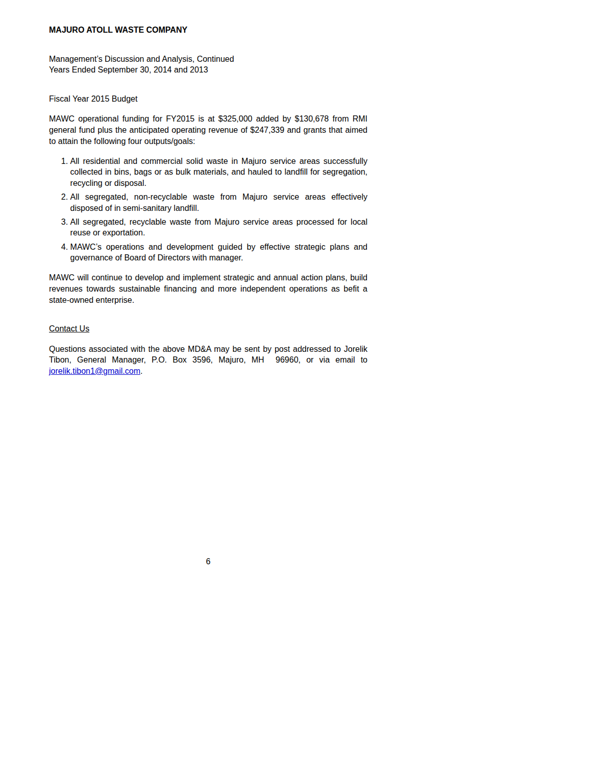MAJURO ATOLL WASTE COMPANY
Management’s Discussion and Analysis, Continued
Years Ended September 30, 2014 and 2013
Fiscal Year 2015 Budget
MAWC operational funding for FY2015 is at $325,000 added by $130,678 from RMI general fund plus the anticipated operating revenue of $247,339 and grants that aimed to attain the following four outputs/goals:
All residential and commercial solid waste in Majuro service areas successfully collected in bins, bags or as bulk materials, and hauled to landfill for segregation, recycling or disposal.
All segregated, non-recyclable waste from Majuro service areas effectively disposed of in semi-sanitary landfill.
All segregated, recyclable waste from Majuro service areas processed for local reuse or exportation.
MAWC’s operations and development guided by effective strategic plans and governance of Board of Directors with manager.
MAWC will continue to develop and implement strategic and annual action plans, build revenues towards sustainable financing and more independent operations as befit a state-owned enterprise.
Contact Us
Questions associated with the above MD&A may be sent by post addressed to Jorelik Tibon, General Manager, P.O. Box 3596, Majuro, MH 96960, or via email to jorelik.tibon1@gmail.com.
6